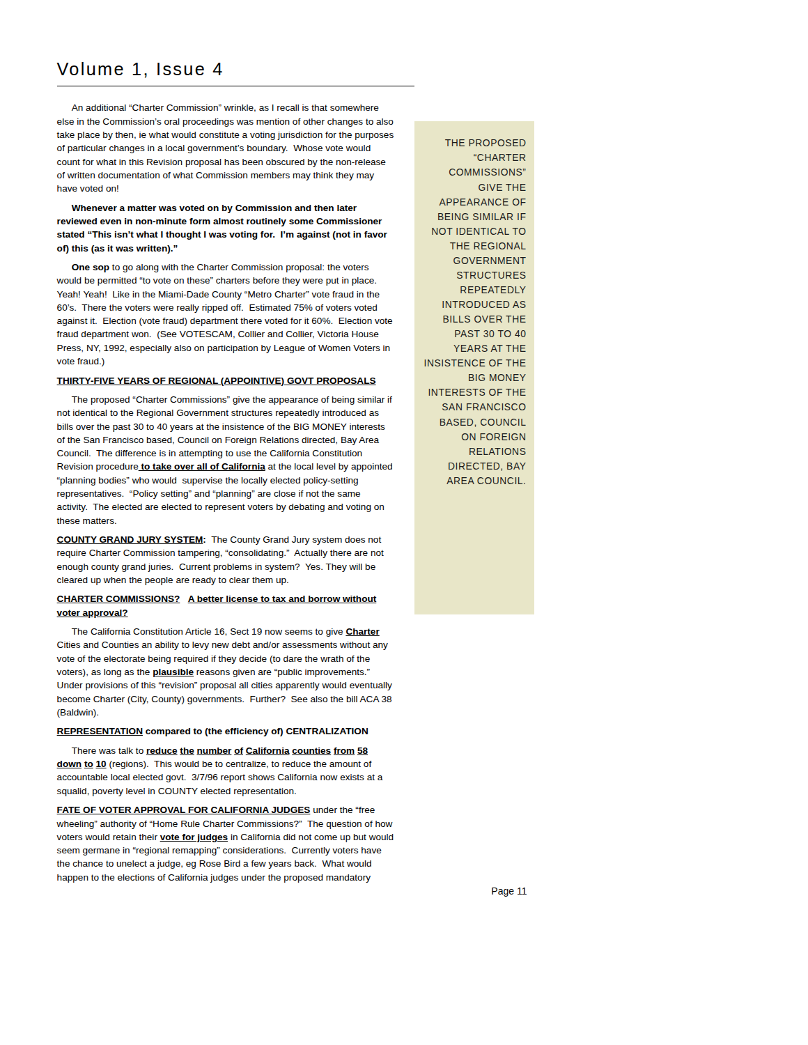Volume 1, Issue 4
An additional “Charter Commission” wrinkle, as I recall is that somewhere else in the Commission’s oral proceedings was mention of other changes to also take place by then, ie what would constitute a voting jurisdiction for the purposes of particular changes in a local government’s boundary. Whose vote would count for what in this Revision proposal has been obscured by the non-release of written documentation of what Commission members may think they may have voted on!
Whenever a matter was voted on by Commission and then later reviewed even in non-minute form almost routinely some Commissioner stated “This isn’t what I thought I was voting for. I’m against (not in favor of) this (as it was written).”
One sop to go along with the Charter Commission proposal: the voters would be permitted “to vote on these” charters before they were put in place. Yeah! Yeah! Like in the Miami-Dade County “Metro Charter” vote fraud in the 60’s. There the voters were really ripped off. Estimated 75% of voters voted against it. Election (vote fraud) department there voted for it 60%. Election vote fraud department won. (See VOTESCAM, Collier and Collier, Victoria House Press, NY, 1992, especially also on participation by League of Women Voters in vote fraud.)
THIRTY-FIVE YEARS OF REGIONAL (APPOINTIVE) GOVT PROPOSALS
The proposed “Charter Commissions” give the appearance of being similar if not identical to the Regional Government structures repeatedly introduced as bills over the past 30 to 40 years at the insistence of the BIG MONEY interests of the San Francisco based, Council on Foreign Relations directed, Bay Area Council. The difference is in attempting to use the California Constitution Revision procedure to take over all of California at the local level by appointed “planning bodies” who would supervise the locally elected policy-setting representatives. “Policy setting” and “planning” are close if not the same activity. The elected are elected to represent voters by debating and voting on these matters.
COUNTY GRAND JURY SYSTEM: The County Grand Jury system does not require Charter Commission tampering, “consolidating.” Actually there are not enough county grand juries. Current problems in system? Yes. They will be cleared up when the people are ready to clear them up.
CHARTER COMMISSIONS? A better license to tax and borrow without voter approval?
The California Constitution Article 16, Sect 19 now seems to give Charter Cities and Counties an ability to levy new debt and/or assessments without any vote of the electorate being required if they decide (to dare the wrath of the voters), as long as the plausible reasons given are “public improvements.” Under provisions of this “revision” proposal all cities apparently would eventually become Charter (City, County) governments. Further? See also the bill ACA 38 (Baldwin).
REPRESENTATION compared to (the efficiency of) CENTRALIZATION
There was talk to reduce the number of California counties from 58 down to 10 (regions). This would be to centralize, to reduce the amount of accountable local elected govt. 3/7/96 report shows California now exists at a squalid, poverty level in COUNTY elected representation.
FATE OF VOTER APPROVAL FOR CALIFORNIA JUDGES under the “free wheeling” authority of “Home Rule Charter Commissions?” The question of how voters would retain their vote for judges in California did not come up but would seem germane in “regional remapping” considerations. Currently voters have the chance to unelect a judge, eg Rose Bird a few years back. What would happen to the elections of California judges under the proposed mandatory
The proposed “Charter Commissions” give the appearance of being similar if not identical to the Regional Government structures repeatedly introduced as bills over the past 30 to 40 years at the insistence of the BIG MONEY interests of the San Francisco based, Council on Foreign Relations directed, Bay Area Council.
Page 11